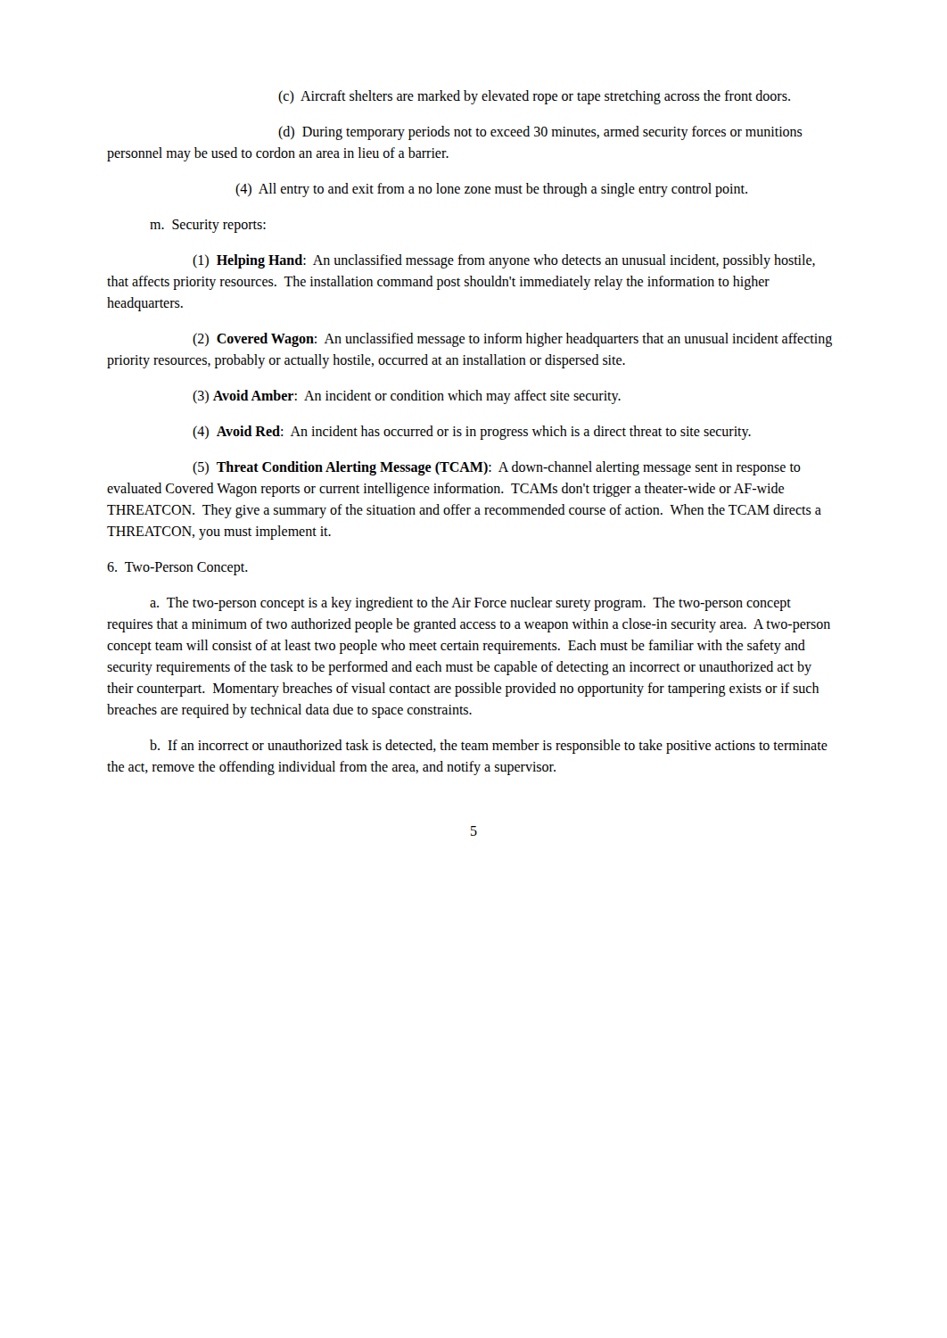(c) Aircraft shelters are marked by elevated rope or tape stretching across the front doors.
(d) During temporary periods not to exceed 30 minutes, armed security forces or munitions personnel may be used to cordon an area in lieu of a barrier.
(4) All entry to and exit from a no lone zone must be through a single entry control point.
m. Security reports:
(1) Helping Hand: An unclassified message from anyone who detects an unusual incident, possibly hostile, that affects priority resources. The installation command post shouldn't immediately relay the information to higher headquarters.
(2) Covered Wagon: An unclassified message to inform higher headquarters that an unusual incident affecting priority resources, probably or actually hostile, occurred at an installation or dispersed site.
(3) Avoid Amber: An incident or condition which may affect site security.
(4) Avoid Red: An incident has occurred or is in progress which is a direct threat to site security.
(5) Threat Condition Alerting Message (TCAM): A down-channel alerting message sent in response to evaluated Covered Wagon reports or current intelligence information. TCAMs don't trigger a theater-wide or AF-wide THREATCON. They give a summary of the situation and offer a recommended course of action. When the TCAM directs a THREATCON, you must implement it.
6. Two-Person Concept.
a. The two-person concept is a key ingredient to the Air Force nuclear surety program. The two-person concept requires that a minimum of two authorized people be granted access to a weapon within a close-in security area. A two-person concept team will consist of at least two people who meet certain requirements. Each must be familiar with the safety and security requirements of the task to be performed and each must be capable of detecting an incorrect or unauthorized act by their counterpart. Momentary breaches of visual contact are possible provided no opportunity for tampering exists or if such breaches are required by technical data due to space constraints.
b. If an incorrect or unauthorized task is detected, the team member is responsible to take positive actions to terminate the act, remove the offending individual from the area, and notify a supervisor.
5